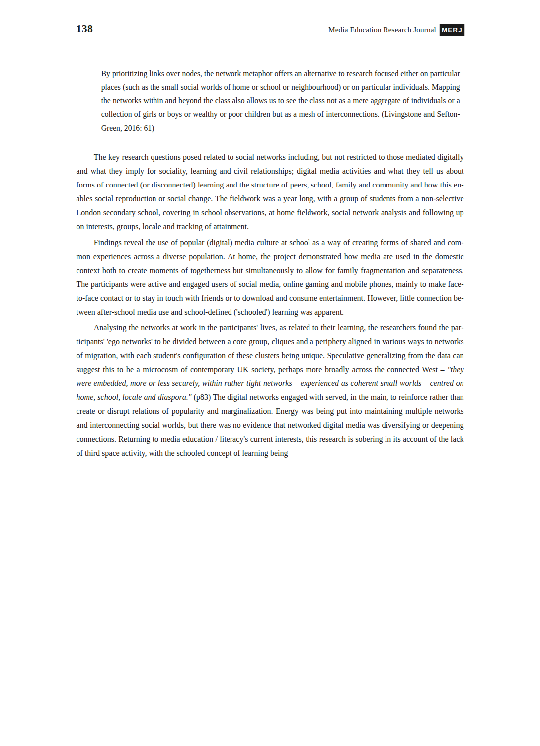138 Media Education Research JournalMERJ
By prioritizing links over nodes, the network metaphor offers an alternative to research focused either on particular places (such as the small social worlds of home or school or neighbourhood) or on particular individuals. Mapping the networks within and beyond the class also allows us to see the class not as a mere aggregate of individuals or a collection of girls or boys or wealthy or poor children but as a mesh of interconnections. (Livingstone and Sefton-Green, 2016: 61)
The key research questions posed related to social networks including, but not restricted to those mediated digitally and what they imply for sociality, learning and civil relationships; digital media activities and what they tell us about forms of connected (or disconnected) learning and the structure of peers, school, family and community and how this enables social reproduction or social change. The fieldwork was a year long, with a group of students from a non-selective London secondary school, covering in school observations, at home fieldwork, social network analysis and following up on interests, groups, locale and tracking of attainment.
Findings reveal the use of popular (digital) media culture at school as a way of creating forms of shared and common experiences across a diverse population. At home, the project demonstrated how media are used in the domestic context both to create moments of togetherness but simultaneously to allow for family fragmentation and separateness. The participants were active and engaged users of social media, online gaming and mobile phones, mainly to make face-to-face contact or to stay in touch with friends or to download and consume entertainment. However, little connection between after-school media use and school-defined ('schooled') learning was apparent.
Analysing the networks at work in the participants' lives, as related to their learning, the researchers found the participants' 'ego networks' to be divided between a core group, cliques and a periphery aligned in various ways to networks of migration, with each student's configuration of these clusters being unique. Speculative generalizing from the data can suggest this to be a microcosm of contemporary UK society, perhaps more broadly across the connected West – "they were embedded, more or less securely, within rather tight networks – experienced as coherent small worlds – centred on home, school, locale and diaspora." (p83) The digital networks engaged with served, in the main, to reinforce rather than create or disrupt relations of popularity and marginalization. Energy was being put into maintaining multiple networks and interconnecting social worlds, but there was no evidence that networked digital media was diversifying or deepening connections. Returning to media education / literacy's current interests, this research is sobering in its account of the lack of third space activity, with the schooled concept of learning being